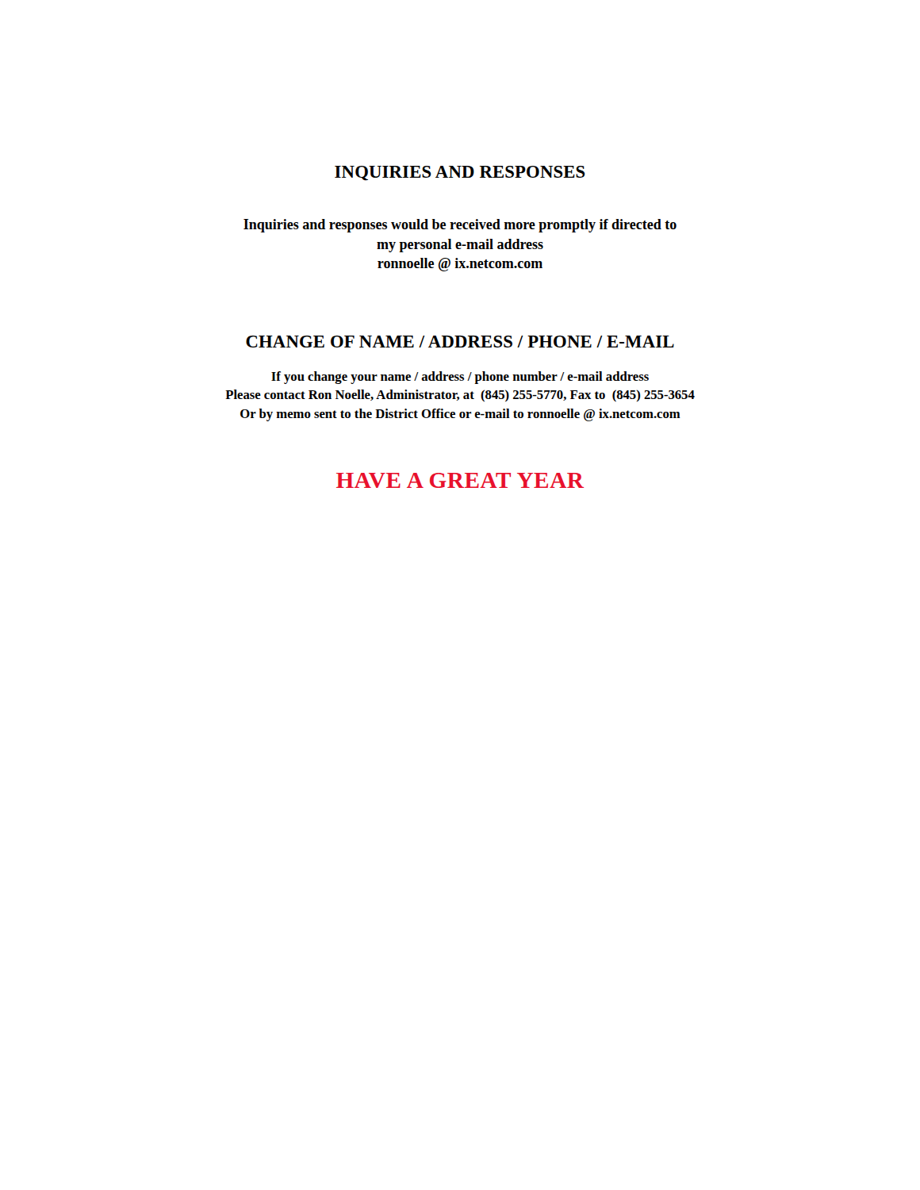INQUIRIES AND RESPONSES
Inquiries and responses would be received more promptly if directed to
my personal e-mail address
ronnoelle @ ix.netcom.com
CHANGE OF NAME / ADDRESS / PHONE / E-MAIL
If you change your name / address / phone number / e-mail address
Please contact Ron Noelle, Administrator, at (845) 255-5770, Fax to (845) 255-3654
Or by memo sent to the District Office or e-mail to ronnoelle @ ix.netcom.com
HAVE A GREAT YEAR